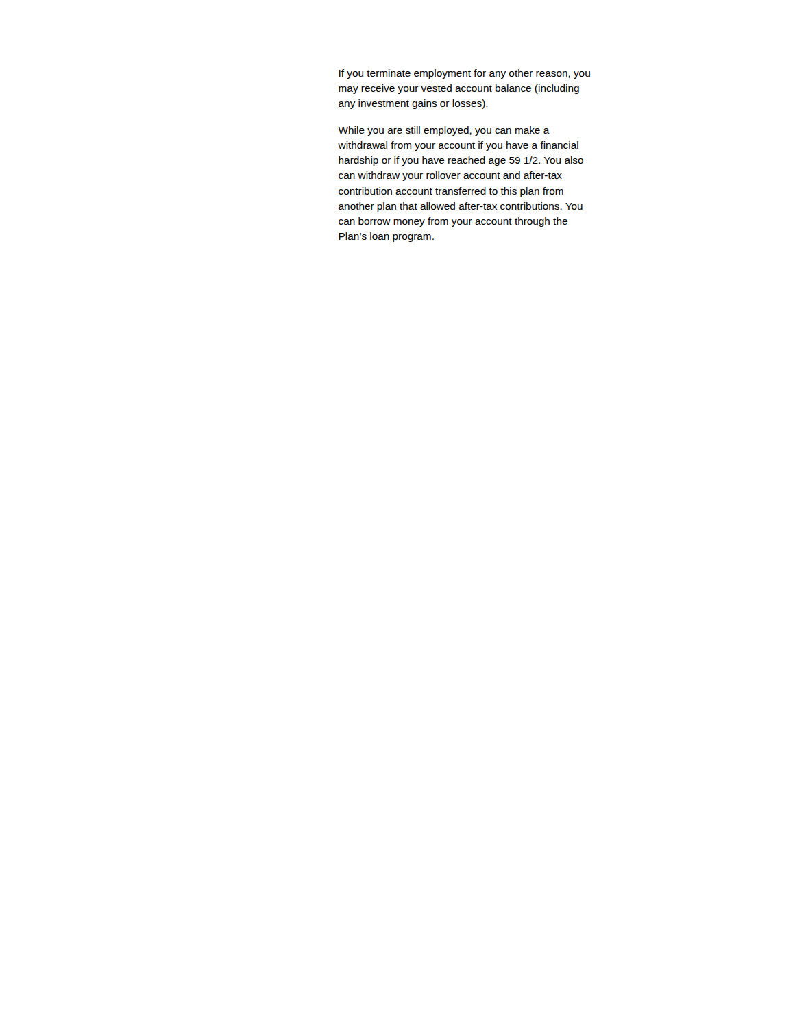If you terminate employment for any other reason, you may receive your vested account balance (including any investment gains or losses).
While you are still employed, you can make a withdrawal from your account if you have a financial hardship or if you have reached age 59 1/2. You also can withdraw your rollover account and after-tax contribution account transferred to this plan from another plan that allowed after-tax contributions. You can borrow money from your account through the Plan’s loan program.